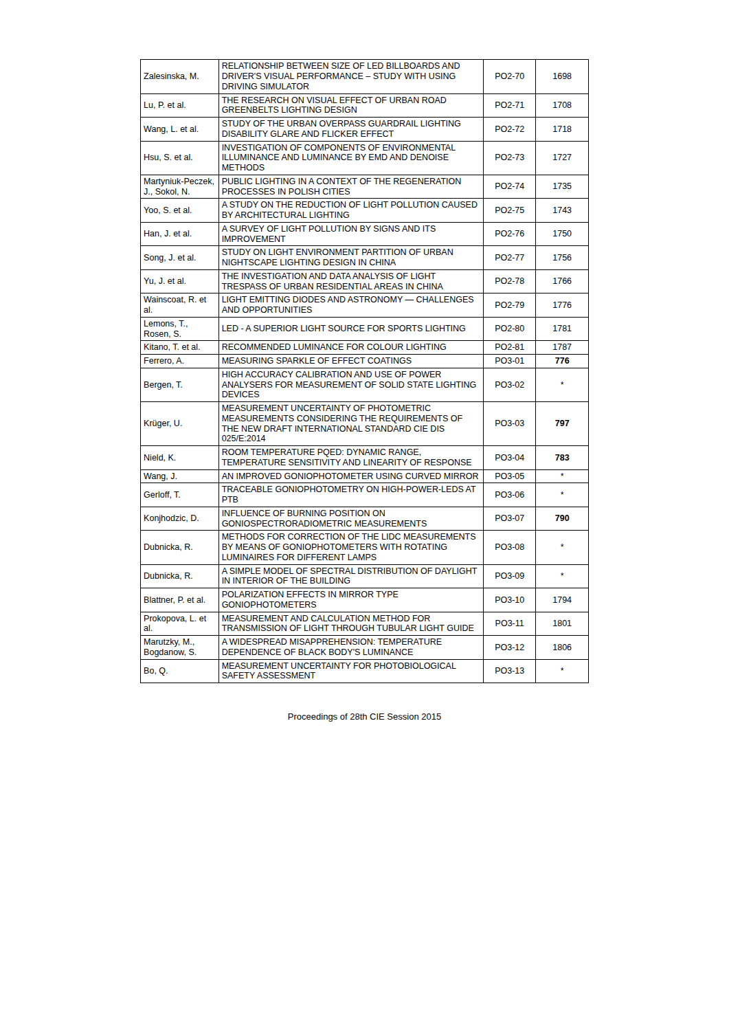| Zalesinska, M. | Relationship between size of LED billboards and driver's visual performance – study with using driving simulator | PO2-70 | 1698 |
| Lu, P. et al. | The research on visual effect of urban road greenbelts lighting design | PO2-71 | 1708 |
| Wang, L. et al. | Study of the urban overpass guardrail lighting disability glare and flicker effect | PO2-72 | 1718 |
| Hsu, S. et al. | Investigation of components of environmental illuminance and luminance by EMD and denoise methods | PO2-73 | 1727 |
| Martyniuk-Peczek, J., Sokol, N. | Public lighting in a context of the regeneration processes in Polish cities | PO2-74 | 1735 |
| Yoo, S. et al. | A study on the reduction of light pollution caused by architectural lighting | PO2-75 | 1743 |
| Han, J. et al. | A survey of light pollution by signs and its improvement | PO2-76 | 1750 |
| Song, J. et al. | Study on light environment partition of urban nightscape lighting design in China | PO2-77 | 1756 |
| Yu, J. et al. | The investigation and data analysis of light trespass of urban residential areas in China | PO2-78 | 1766 |
| Wainscoat, R. et al. | Light emitting diodes and astronomy — challenges and opportunities | PO2-79 | 1776 |
| Lemons, T., Rosen, S. | LED - a superior light source for sports lighting | PO2-80 | 1781 |
| Kitano, T. et al. | Recommended luminance for colour lighting | PO2-81 | 1787 |
| Ferrero, A. | Measuring sparkle of effect coatings | PO3-01 | 776 |
| Bergen, T. | High accuracy calibration and use of power analysers for measurement of solid state lighting devices | PO3-02 | * |
| Krüger, U. | Measurement uncertainty of photometric measurements considering the requirements of the new draft international standard CIE DIS 025/E:2014 | PO3-03 | 797 |
| Nield, K. | Room temperature PQED: dynamic range, temperature sensitivity and linearity of response | PO3-04 | 783 |
| Wang, J. | An improved goniophotometer using curved mirror | PO3-05 | * |
| Gerloff, T. | Traceable goniophotometry on high-power-LEDs at PTB | PO3-06 | * |
| Konjhodzic, D. | Influence of burning position on goniospectroradiometric measurements | PO3-07 | 790 |
| Dubnicka, R. | Methods for correction of the LIDC measurements by means of goniophotometers with rotating luminaires for different lamps | PO3-08 | * |
| Dubnicka, R. | A simple model of spectral distribution of daylight in interior of the building | PO3-09 | * |
| Blattner, P. et al. | Polarization effects in mirror type goniophotometers | PO3-10 | 1794 |
| Prokopova, L. et al. | Measurement and calculation method for transmission of light through tubular light guide | PO3-11 | 1801 |
| Marutzky, M., Bogdanow, S. | A widespread misapprehension: temperature dependence of black body's luminance | PO3-12 | 1806 |
| Bo, Q. | Measurement uncertainty for photobiological safety assessment | PO3-13 | * |
Proceedings of 28th CIE Session 2015